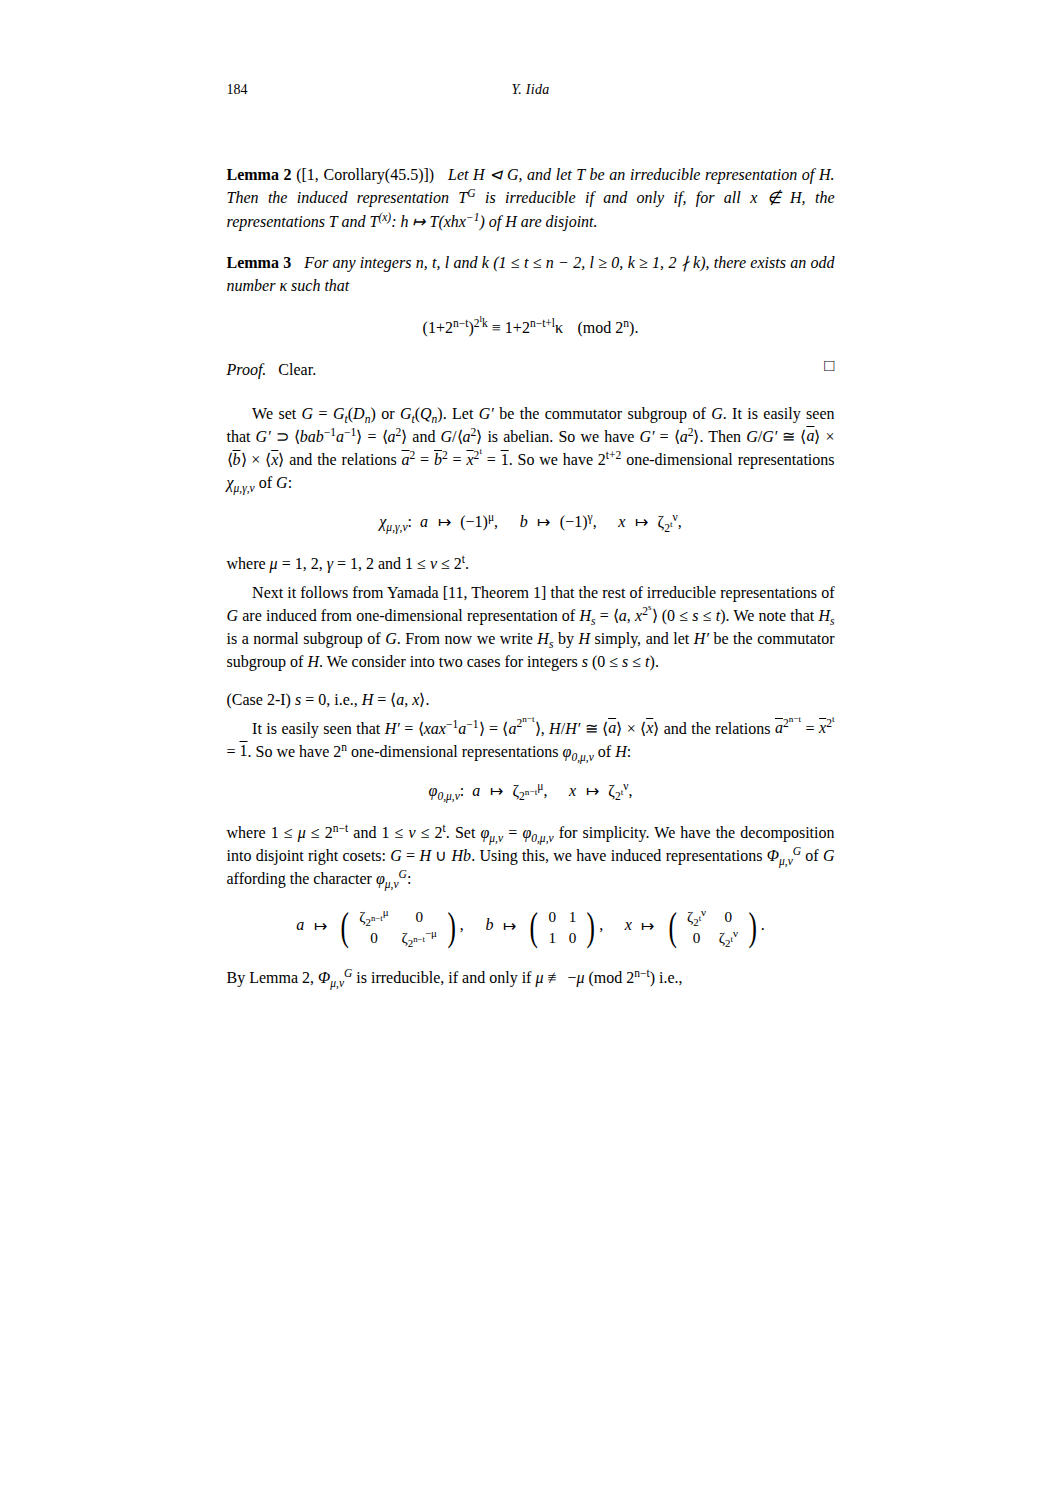184
Y. Iida
Lemma 2 ([1, Corollary(45.5)]) Let H ⊲ G, and let T be an irreducible representation of H. Then the induced representation TG is irreducible if and only if, for all x ∉ H, the representations T and T(x): h ↦ T(xhx−1) of H are disjoint.
Lemma 3 For any integers n, t, l and k (1 ≤ t ≤ n − 2, l ≥ 0, k ≥ 1, 2 ∤ k), there exists an odd number κ such that
(1+2n−t)2lk ≡ 1+2n−t+lκ(mod 2n).
□ Proof. Clear.
We set G = Gt(Dn) or Gt(Qn). Let G′ be the commutator subgroup of G. It is easily seen that G′ ⊃ ⟨bab−1a−1⟩ = ⟨a2⟩ and G/⟨a2⟩ is abelian. So we have G′ = ⟨a2⟩. Then G/G′ ≅ ⟨a⟩ × ⟨b⟩ × ⟨x⟩ and the relations a2 = b2 = x2t = 1. So we have 2t+2 one-dimensional representations χμ,γ,ν of G:
χμ,γ,ν: a ↦ (−1)μ, b ↦ (−1)γ, x ↦ ζ2tν,
where μ = 1, 2, γ = 1, 2 and 1 ≤ ν ≤ 2t.
Next it follows from Yamada [11, Theorem 1] that the rest of irreducible representations of G are induced from one-dimensional representation of Hs = ⟨a, x2s⟩ (0 ≤ s ≤ t). We note that Hs is a normal subgroup of G. From now we write Hs by H simply, and let H′ be the commutator subgroup of H. We consider into two cases for integers s (0 ≤ s ≤ t).
(Case 2-I) s = 0, i.e., H = ⟨a, x⟩.
It is easily seen that H′ = ⟨xax−1a−1⟩ = ⟨a2n−t⟩, H/H′ ≅ ⟨a⟩ × ⟨x⟩ and the relations a2n−t = x2t = 1. So we have 2n one-dimensional representations φ0,μ,ν of H:
φ0,μ,ν: a ↦ ζ2n−tμ, x ↦ ζ2tν,
where 1 ≤ μ ≤ 2n−t and 1 ≤ ν ≤ 2t. Set φμ,ν = φ0,μ,ν for simplicity. We have the decomposition into disjoint right cosets: G = H ∪ Hb. Using this, we have induced representations Φμ,νG of G affording the character φμ,νG:
a ↦ (
| ζ 2 n−t μ | 0 |
| 0 | ζ 2 n−t −μ |
), b ↦ (
| 0 | 1 |
| 1 | 0 |
), x ↦ (
| ζ 2 t ν | 0 |
| 0 | ζ 2 t ν |
).
By Lemma 2, Φμ,νG is irreducible, if and only if μ ≢ −μ (mod 2n−t) i.e.,